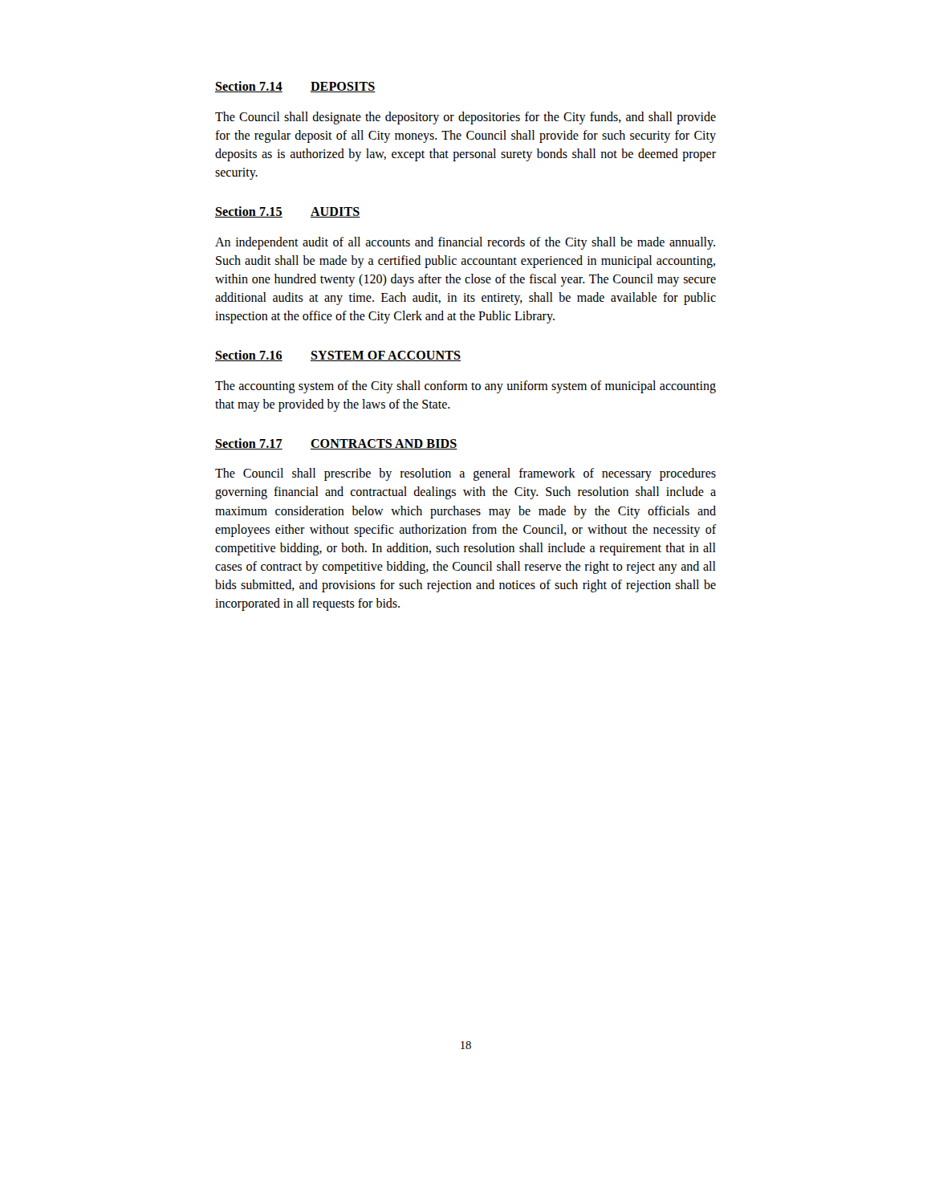Section 7.14 DEPOSITS
The Council shall designate the depository or depositories for the City funds, and shall provide for the regular deposit of all City moneys. The Council shall provide for such security for City deposits as is authorized by law, except that personal surety bonds shall not be deemed proper security.
Section 7.15 AUDITS
An independent audit of all accounts and financial records of the City shall be made annually. Such audit shall be made by a certified public accountant experienced in municipal accounting, within one hundred twenty (120) days after the close of the fiscal year. The Council may secure additional audits at any time. Each audit, in its entirety, shall be made available for public inspection at the office of the City Clerk and at the Public Library.
Section 7.16 SYSTEM OF ACCOUNTS
The accounting system of the City shall conform to any uniform system of municipal accounting that may be provided by the laws of the State.
Section 7.17 CONTRACTS AND BIDS
The Council shall prescribe by resolution a general framework of necessary procedures governing financial and contractual dealings with the City. Such resolution shall include a maximum consideration below which purchases may be made by the City officials and employees either without specific authorization from the Council, or without the necessity of competitive bidding, or both. In addition, such resolution shall include a requirement that in all cases of contract by competitive bidding, the Council shall reserve the right to reject any and all bids submitted, and provisions for such rejection and notices of such right of rejection shall be incorporated in all requests for bids.
18